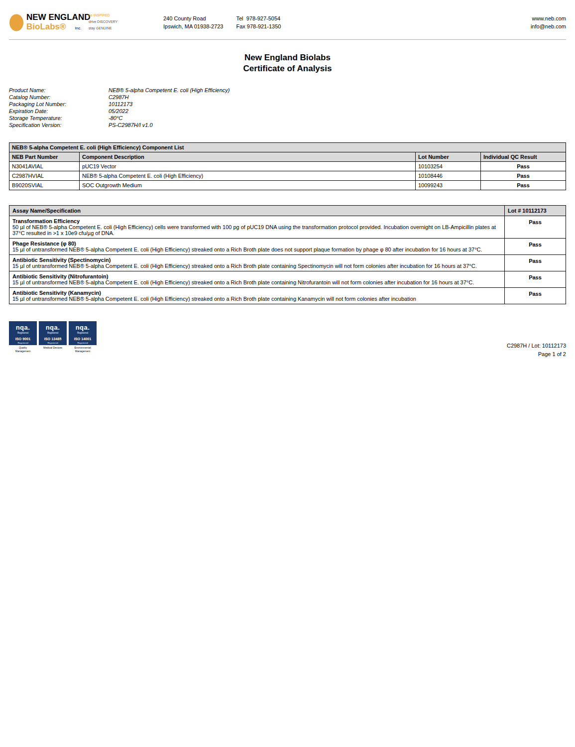240 County Road
Ipswich, MA 01938-2723
Tel 978-927-5054
Fax 978-921-1350
www.neb.com
info@neb.com
New England Biolabs
Certificate of Analysis
| Product Name: | NEB® 5-alpha Competent E. coli (High Efficiency) |
| Catalog Number: | C2987H |
| Packaging Lot Number: | 10112173 |
| Expiration Date: | 05/2022 |
| Storage Temperature: | -80°C |
| Specification Version: | PS-C2987H/I v1.0 |
| NEB® 5-alpha Competent E. coli (High Efficiency) Component List |
| --- |
| NEB Part Number | Component Description | Lot Number | Individual QC Result |
| N3041AVIAL | pUC19 Vector | 10103254 | Pass |
| C2987HVIAL | NEB® 5-alpha Competent E. coli (High Efficiency) | 10108446 | Pass |
| B9020SVIAL | SOC Outgrowth Medium | 10099243 | Pass |
| Assay Name/Specification | Lot # 10112173 |
| --- | --- |
| Transformation Efficiency 50 µl of NEB® 5-alpha Competent E. coli (High Efficiency) cells were transformed with 100 pg of pUC19 DNA using the transformation protocol provided. Incubation overnight on LB-Ampicillin plates at 37°C resulted in >1 x 10e9 cfu/µg of DNA. | Pass |
| Phage Resistance (φ 80) 15 µl of untransformed NEB® 5-alpha Competent E. coli (High Efficiency) streaked onto a Rich Broth plate does not support plaque formation by phage φ 80 after incubation for 16 hours at 37°C. | Pass |
| Antibiotic Sensitivity (Spectinomycin) 15 µl of untransformed NEB® 5-alpha Competent E. coli (High Efficiency) streaked onto a Rich Broth plate containing Spectinomycin will not form colonies after incubation for 16 hours at 37°C. | Pass |
| Antibiotic Sensitivity (Nitrofurantoin) 15 µl of untransformed NEB® 5-alpha Competent E. coli (High Efficiency) streaked onto a Rich Broth plate containing Nitrofurantoin will not form colonies after incubation for 16 hours at 37°C. | Pass |
| Antibiotic Sensitivity (Kanamycin) 15 µl of untransformed NEB® 5-alpha Competent E. coli (High Efficiency) streaked onto a Rich Broth plate containing Kanamycin will not form colonies after incubation | Pass |
nqa.Registered
ISO 9001
Registered
Quality
Management
nqa.Registered
ISO 13485
Registered
Medical Devices
nqa.Registered
ISO 14001
Registered
Environmental
Management
C2987H / Lot: 10112173
Page 1 of 2